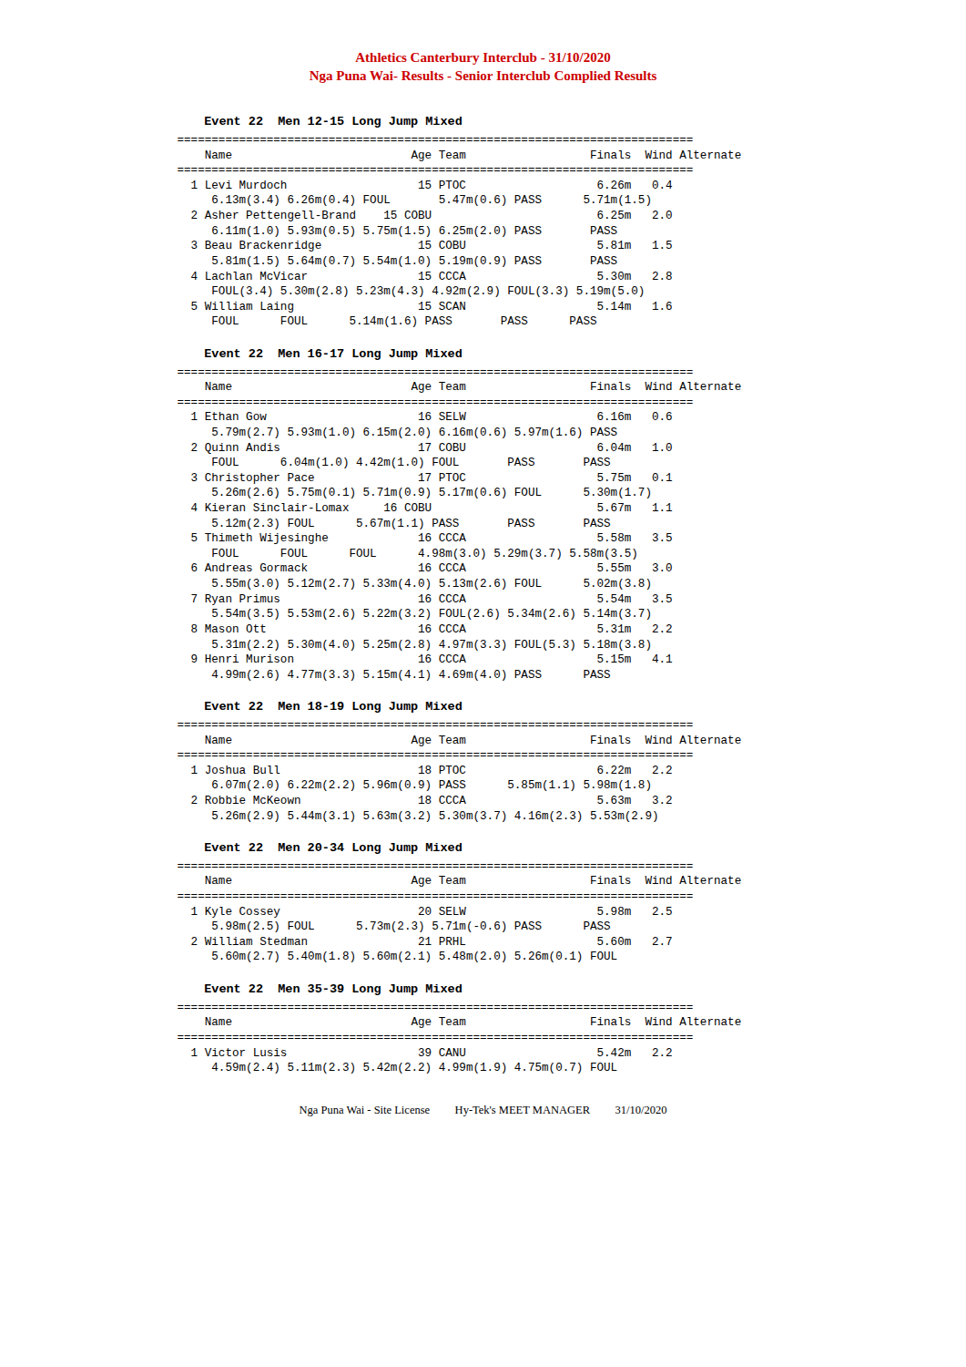Athletics Canterbury Interclub - 31/10/2020
Nga Puna Wai- Results - Senior Interclub Complied Results
Event 22 Men 12-15 Long Jump Mixed
===========================================================================
    Name                          Age Team                  Finals  Wind Alternate
===========================================================================
  1 Levi Murdoch                   15 PTOC                   6.26m   0.4
     6.13m(3.4) 6.26m(0.4) FOUL       5.47m(0.6) PASS      5.71m(1.5)
  2 Asher Pettengell-Brand    15 COBU                        6.25m   2.0
     6.11m(1.0) 5.93m(0.5) 5.75m(1.5) 6.25m(2.0) PASS       PASS
  3 Beau Brackenridge              15 COBU                   5.81m   1.5
     5.81m(1.5) 5.64m(0.7) 5.54m(1.0) 5.19m(0.9) PASS       PASS
  4 Lachlan McVicar                15 CCCA                   5.30m   2.8
     FOUL(3.4) 5.30m(2.8) 5.23m(4.3) 4.92m(2.9) FOUL(3.3) 5.19m(5.0)
  5 William Laing                  15 SCAN                   5.14m   1.6
     FOUL      FOUL      5.14m(1.6) PASS       PASS      PASS
Event 22 Men 16-17 Long Jump Mixed
===========================================================================
    Name                          Age Team                  Finals  Wind Alternate
===========================================================================
  1 Ethan Gow                      16 SELW                   6.16m   0.6
     5.79m(2.7) 5.93m(1.0) 6.15m(2.0) 6.16m(0.6) 5.97m(1.6) PASS
  2 Quinn Andis                    17 COBU                   6.04m   1.0
     FOUL      6.04m(1.0) 4.42m(1.0) FOUL       PASS       PASS
  3 Christopher Pace               17 PTOC                   5.75m   0.1
     5.26m(2.6) 5.75m(0.1) 5.71m(0.9) 5.17m(0.6) FOUL      5.30m(1.7)
  4 Kieran Sinclair-Lomax     16 COBU                        5.67m   1.1
     5.12m(2.3) FOUL      5.67m(1.1) PASS       PASS       PASS
  5 Thimeth Wijesinghe             16 CCCA                   5.58m   3.5
     FOUL      FOUL      FOUL      4.98m(3.0) 5.29m(3.7) 5.58m(3.5)
  6 Andreas Gormack                16 CCCA                   5.55m   3.0
     5.55m(3.0) 5.12m(2.7) 5.33m(4.0) 5.13m(2.6) FOUL      5.02m(3.8)
  7 Ryan Primus                    16 CCCA                   5.54m   3.5
     5.54m(3.5) 5.53m(2.6) 5.22m(3.2) FOUL(2.6) 5.34m(2.6) 5.14m(3.7)
  8 Mason Ott                      16 CCCA                   5.31m   2.2
     5.31m(2.2) 5.30m(4.0) 5.25m(2.8) 4.97m(3.3) FOUL(5.3) 5.18m(3.8)
  9 Henri Murison                  16 CCCA                   5.15m   4.1
     4.99m(2.6) 4.77m(3.3) 5.15m(4.1) 4.69m(4.0) PASS      PASS
Event 22 Men 18-19 Long Jump Mixed
===========================================================================
    Name                          Age Team                  Finals  Wind Alternate
===========================================================================
  1 Joshua Bull                    18 PTOC                   6.22m   2.2
     6.07m(2.0) 6.22m(2.2) 5.96m(0.9) PASS      5.85m(1.1) 5.98m(1.8)
  2 Robbie McKeown                 18 CCCA                   5.63m   3.2
     5.26m(2.9) 5.44m(3.1) 5.63m(3.2) 5.30m(3.7) 4.16m(2.3) 5.53m(2.9)
Event 22 Men 20-34 Long Jump Mixed
===========================================================================
    Name                          Age Team                  Finals  Wind Alternate
===========================================================================
  1 Kyle Cossey                    20 SELW                   5.98m   2.5
     5.98m(2.5) FOUL      5.73m(2.3) 5.71m(-0.6) PASS      PASS
  2 William Stedman                21 PRHL                   5.60m   2.7
     5.60m(2.7) 5.40m(1.8) 5.60m(2.1) 5.48m(2.0) 5.26m(0.1) FOUL
Event 22 Men 35-39 Long Jump Mixed
===========================================================================
    Name                          Age Team                  Finals  Wind Alternate
===========================================================================
  1 Victor Lusis                   39 CANU                   5.42m   2.2
     4.59m(2.4) 5.11m(2.3) 5.42m(2.2) 4.99m(1.9) 4.75m(0.7) FOUL
Nga Puna Wai - Site License Hy-Tek's MEET MANAGER 31/10/2020